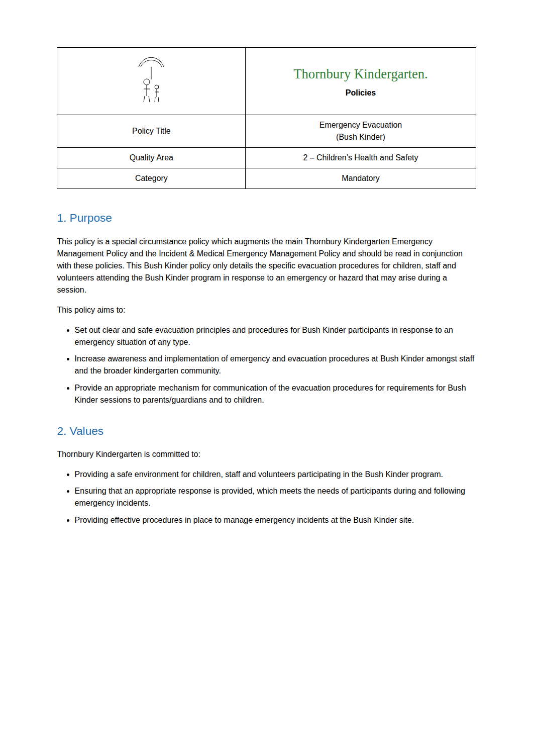| | Thornbury Kindergarten. Policies |
| Policy Title | Emergency Evacuation (Bush Kinder) |
| Quality Area | 2 – Children’s Health and Safety |
| Category | Mandatory |
1. Purpose
This policy is a special circumstance policy which augments the main Thornbury Kindergarten Emergency Management Policy and the Incident & Medical Emergency Management Policy and should be read in conjunction with these policies. This Bush Kinder policy only details the specific evacuation procedures for children, staff and volunteers attending the Bush Kinder program in response to an emergency or hazard that may arise during a session.
This policy aims to:
Set out clear and safe evacuation principles and procedures for Bush Kinder participants in response to an emergency situation of any type.
Increase awareness and implementation of emergency and evacuation procedures at Bush Kinder amongst staff and the broader kindergarten community.
Provide an appropriate mechanism for communication of the evacuation procedures for requirements for Bush Kinder sessions to parents/guardians and to children.
2. Values
Thornbury Kindergarten is committed to:
Providing a safe environment for children, staff and volunteers participating in the Bush Kinder program.
Ensuring that an appropriate response is provided, which meets the needs of participants during and following emergency incidents.
Providing effective procedures in place to manage emergency incidents at the Bush Kinder site.